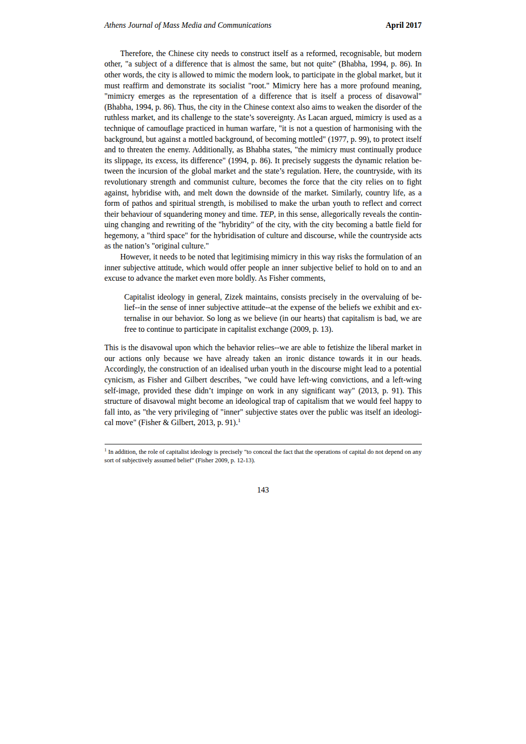Athens Journal of Mass Media and Communications April 2017
Therefore, the Chinese city needs to construct itself as a reformed, recognisable, but modern other, "a subject of a difference that is almost the same, but not quite" (Bhabha, 1994, p. 86). In other words, the city is allowed to mimic the modern look, to participate in the global market, but it must reaffirm and demonstrate its socialist "root." Mimicry here has a more profound meaning, "mimicry emerges as the representation of a difference that is itself a process of disavowal" (Bhabha, 1994, p. 86). Thus, the city in the Chinese context also aims to weaken the disorder of the ruthless market, and its challenge to the state’s sovereignty. As Lacan argued, mimicry is used as a technique of camouflage practiced in human warfare, "it is not a question of harmonising with the background, but against a mottled background, of becoming mottled" (1977, p. 99), to protect itself and to threaten the enemy. Additionally, as Bhabha states, "the mimicry must continually produce its slippage, its excess, its difference" (1994, p. 86). It precisely suggests the dynamic relation between the incursion of the global market and the state’s regulation. Here, the countryside, with its revolutionary strength and communist culture, becomes the force that the city relies on to fight against, hybridise with, and melt down the downside of the market. Similarly, country life, as a form of pathos and spiritual strength, is mobilised to make the urban youth to reflect and correct their behaviour of squandering money and time. TEP, in this sense, allegorically reveals the continuing changing and rewriting of the "hybridity" of the city, with the city becoming a battle field for hegemony, a "third space" for the hybridisation of culture and discourse, while the countryside acts as the nation’s "original culture."
However, it needs to be noted that legitimising mimicry in this way risks the formulation of an inner subjective attitude, which would offer people an inner subjective belief to hold on to and an excuse to advance the market even more boldly. As Fisher comments,
Capitalist ideology in general, Zizek maintains, consists precisely in the overvaluing of belief--in the sense of inner subjective attitude--at the expense of the beliefs we exhibit and externalise in our behavior. So long as we believe (in our hearts) that capitalism is bad, we are free to continue to participate in capitalist exchange (2009, p. 13).
This is the disavowal upon which the behavior relies--we are able to fetishize the liberal market in our actions only because we have already taken an ironic distance towards it in our heads. Accordingly, the construction of an idealised urban youth in the discourse might lead to a potential cynicism, as Fisher and Gilbert describes, "we could have left-wing convictions, and a left-wing self-image, provided these didn’t impinge on work in any significant way" (2013, p. 91). This structure of disavowal might become an ideological trap of capitalism that we would feel happy to fall into, as "the very privileging of "inner" subjective states over the public was itself an ideological move" (Fisher & Gilbert, 2013, p. 91).1
1 In addition, the role of capitalist ideology is precisely "to conceal the fact that the operations of capital do not depend on any sort of subjectively assumed belief" (Fisher 2009, p. 12-13).
143